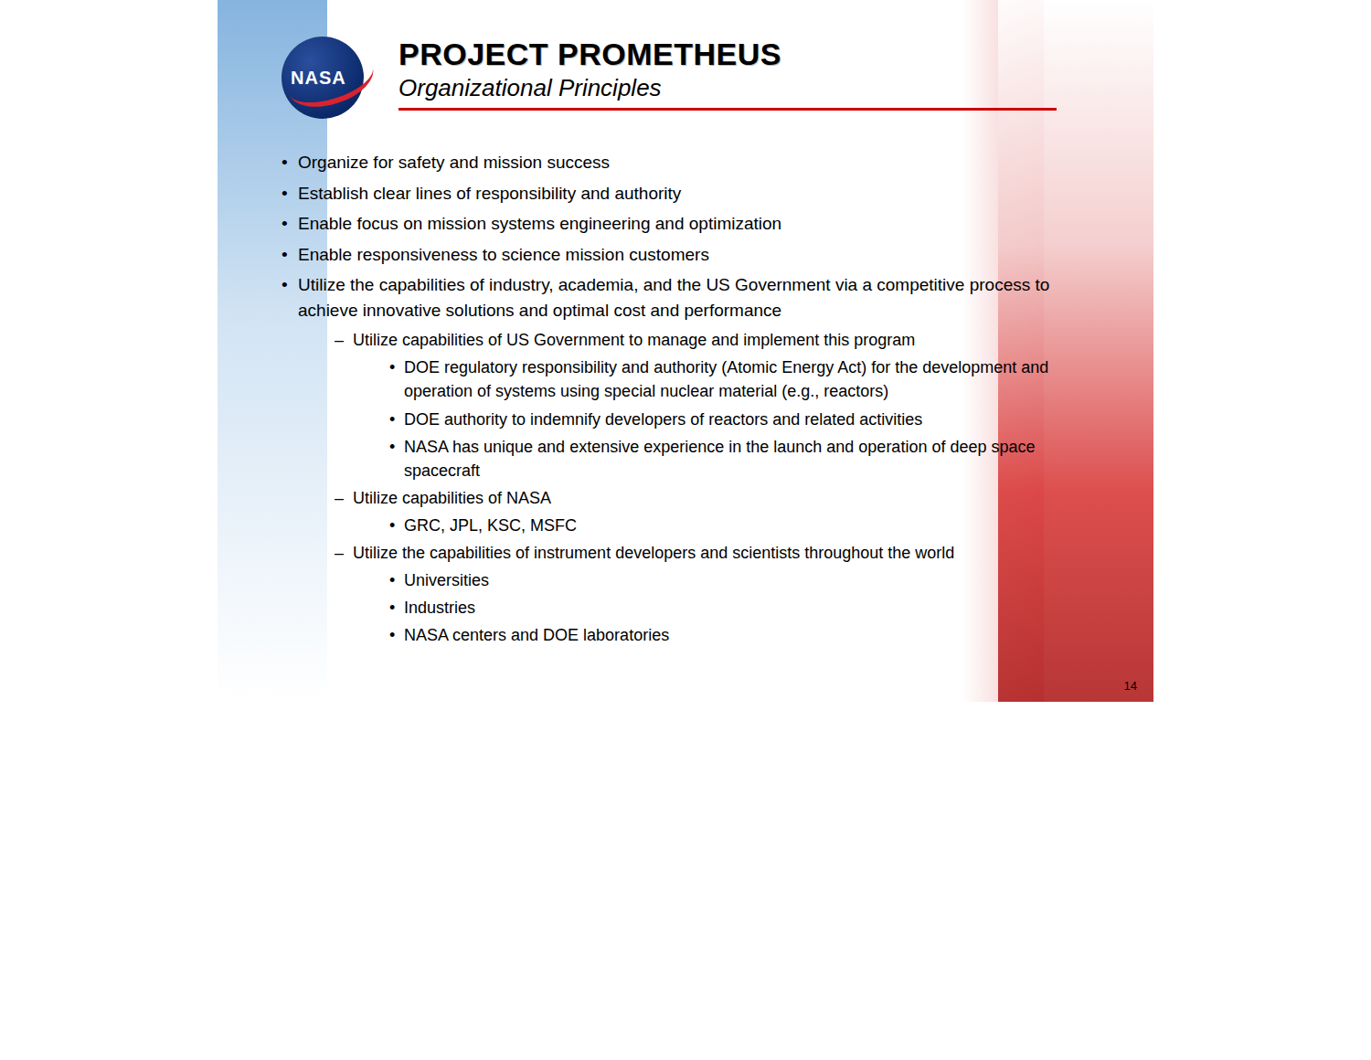NASA
PROJECT PROMETHEUS
Organizational Principles
Organize for safety and mission success
Establish clear lines of responsibility and authority
Enable focus on mission systems engineering and optimization
Enable responsiveness to science mission customers
Utilize the capabilities of industry, academia, and the US Government via a competitive process to achieve innovative solutions and optimal cost and performance
Utilize capabilities of US Government to manage and implement this program
DOE regulatory responsibility and authority (Atomic Energy Act) for the development and operation of systems using special nuclear material (e.g., reactors)
DOE authority to indemnify developers of reactors and related activities
NASA has unique and extensive experience in the launch and operation of deep space spacecraft
Utilize capabilities of NASA
GRC, JPL, KSC, MSFC
Utilize the capabilities of instrument developers and scientists throughout the world
Universities
Industries
NASA centers and DOE laboratories
14